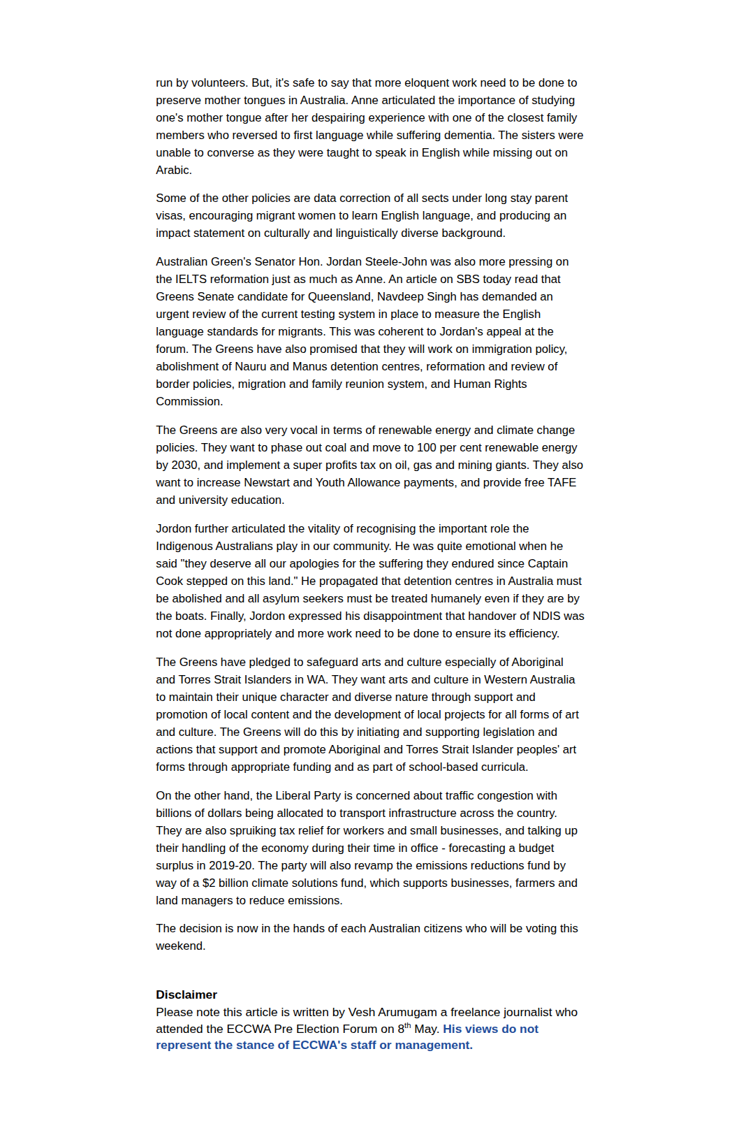run by volunteers. But, it's safe to say that more eloquent work need to be done to preserve mother tongues in Australia. Anne articulated the importance of studying one's mother tongue after her despairing experience with one of the closest family members who reversed to first language while suffering dementia. The sisters were unable to converse as they were taught to speak in English while missing out on Arabic.
Some of the other policies are data correction of all sects under long stay parent visas, encouraging migrant women to learn English language, and producing an impact statement on culturally and linguistically diverse background.
Australian Green's Senator Hon. Jordan Steele-John was also more pressing on the IELTS reformation just as much as Anne. An article on SBS today read that Greens Senate candidate for Queensland, Navdeep Singh has demanded an urgent review of the current testing system in place to measure the English language standards for migrants. This was coherent to Jordan's appeal at the forum. The Greens have also promised that they will work on immigration policy, abolishment of Nauru and Manus detention centres, reformation and review of border policies, migration and family reunion system, and Human Rights Commission.
The Greens are also very vocal in terms of renewable energy and climate change policies. They want to phase out coal and move to 100 per cent renewable energy by 2030, and implement a super profits tax on oil, gas and mining giants. They also want to increase Newstart and Youth Allowance payments, and provide free TAFE and university education.
Jordon further articulated the vitality of recognising the important role the Indigenous Australians play in our community. He was quite emotional when he said "they deserve all our apologies for the suffering they endured since Captain Cook stepped on this land." He propagated that detention centres in Australia must be abolished and all asylum seekers must be treated humanely even if they are by the boats. Finally, Jordon expressed his disappointment that handover of NDIS was not done appropriately and more work need to be done to ensure its efficiency.
The Greens have pledged to safeguard arts and culture especially of Aboriginal and Torres Strait Islanders in WA. They want arts and culture in Western Australia to maintain their unique character and diverse nature through support and promotion of local content and the development of local projects for all forms of art and culture. The Greens will do this by initiating and supporting legislation and actions that support and promote Aboriginal and Torres Strait Islander peoples' art forms through appropriate funding and as part of school-based curricula.
On the other hand, the Liberal Party is concerned about traffic congestion with billions of dollars being allocated to transport infrastructure across the country. They are also spruiking tax relief for workers and small businesses, and talking up their handling of the economy during their time in office - forecasting a budget surplus in 2019-20. The party will also revamp the emissions reductions fund by way of a $2 billion climate solutions fund, which supports businesses, farmers and land managers to reduce emissions.
The decision is now in the hands of each Australian citizens who will be voting this weekend.
Disclaimer
Please note this article is written by Vesh Arumugam a freelance journalist who attended the ECCWA Pre Election Forum on 8th May. His views do not represent the stance of ECCWA's staff or management.